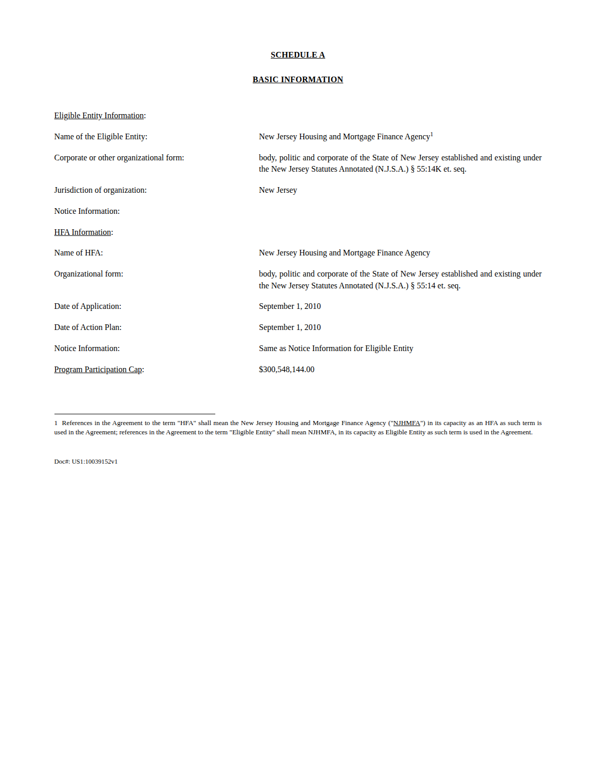SCHEDULE A
BASIC INFORMATION
| Eligible Entity Information : | |
| Name of the Eligible Entity: | New Jersey Housing and Mortgage Finance Agency 1 |
| Corporate or other organizational form: | body, politic and corporate of the State of New Jersey established and existing under the New Jersey Statutes Annotated (N.J.S.A.) § 55:14K et. seq. |
| Jurisdiction of organization: | New Jersey |
| Notice Information: | |
| HFA Information : | |
| Name of HFA: | New Jersey Housing and Mortgage Finance Agency |
| Organizational form: | body, politic and corporate of the State of New Jersey established and existing under the New Jersey Statutes Annotated (N.J.S.A.) § 55:14 et. seq. |
| Date of Application: | September 1, 2010 |
| Date of Action Plan: | September 1, 2010 |
| Notice Information: | Same as Notice Information for Eligible Entity |
| Program Participation Cap : | $300,548,144.00 |
1 References in the Agreement to the term "HFA" shall mean the New Jersey Housing and Mortgage Finance Agency ("NJHMFA") in its capacity as an HFA as such term is used in the Agreement; references in the Agreement to the term "Eligible Entity" shall mean NJHMFA, in its capacity as Eligible Entity as such term is used in the Agreement.
Doc#: US1:10039152v1